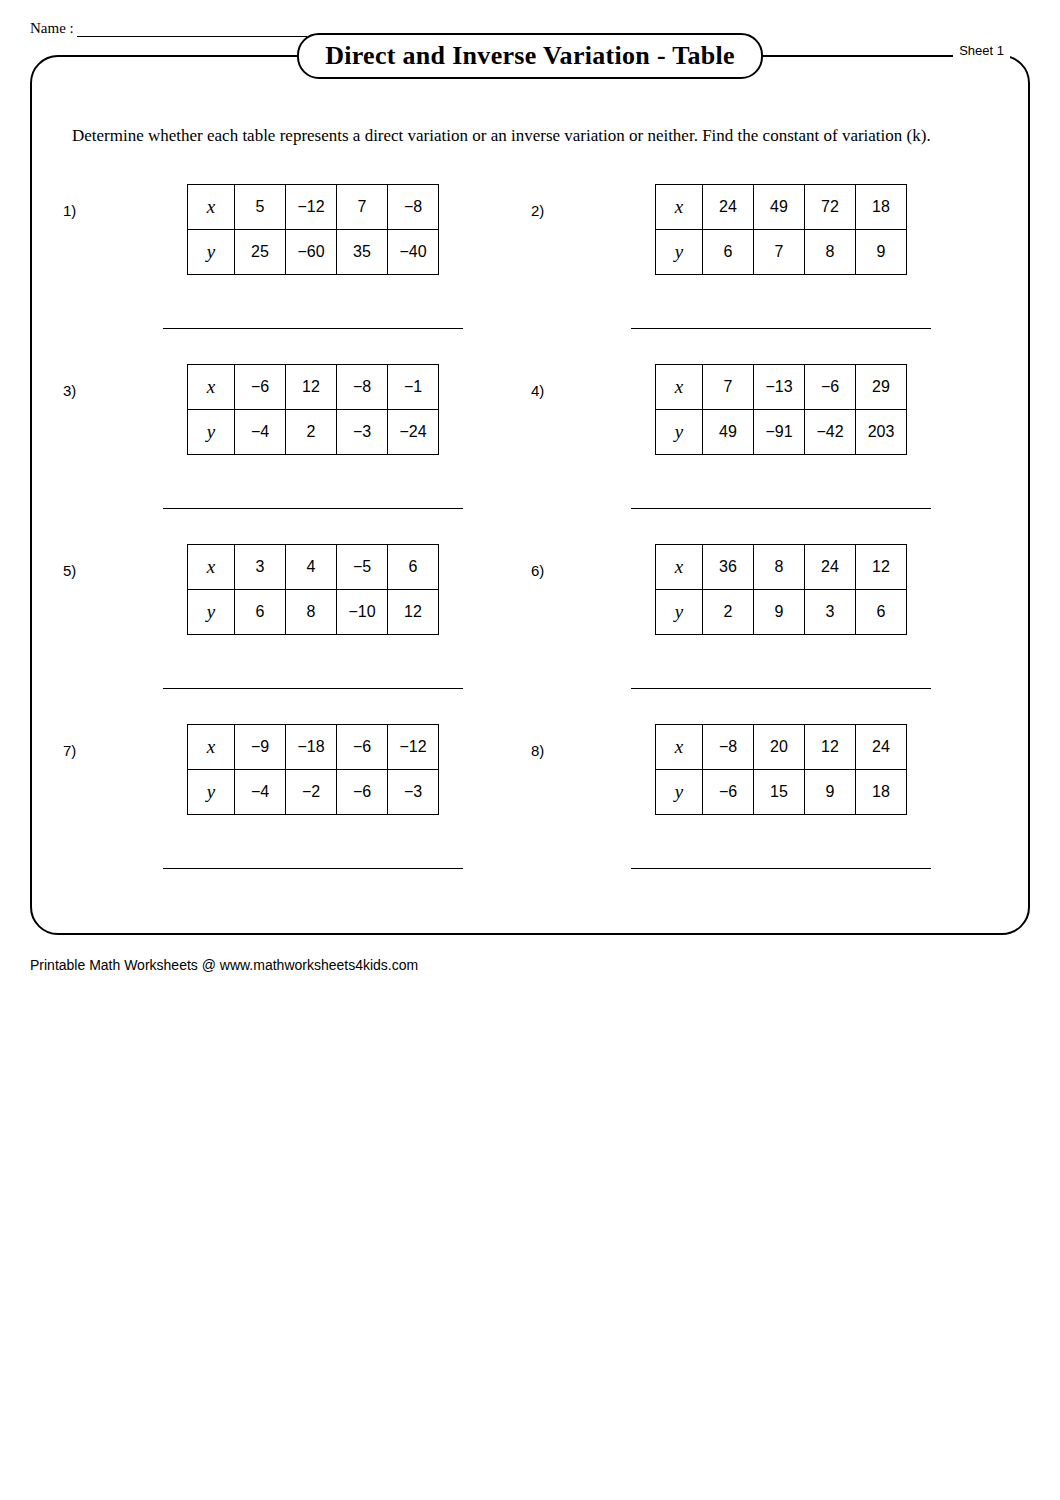Name :
Direct and Inverse Variation - Table
Sheet 1
Determine whether each table represents a direct variation or an inverse variation or neither. Find the constant of variation (k).
| 1) / x / 5 / −12 / 7 / −8 / / y / 25 / −60 / 35 / −40 / | 2) / x / 24 / 49 / 72 / 18 / / y / 6 / 7 / 8 / 9 / |
| 3) / x / −6 / 12 / −8 / −1 / / y / −4 / 2 / −3 / −24 / | 4) / x / 7 / −13 / −6 / 29 / / y / 49 / −91 / −42 / 203 / |
| 5) / x / 3 / 4 / −5 / 6 / / y / 6 / 8 / −10 / 12 / | 6) / x / 36 / 8 / 24 / 12 / / y / 2 / 9 / 3 / 6 / |
| 7) / x / −9 / −18 / −6 / −12 / / y / −4 / −2 / −6 / −3 / | 8) / x / −8 / 20 / 12 / 24 / / y / −6 / 15 / 9 / 18 / |
Printable Math Worksheets @ www.mathworksheets4kids.com